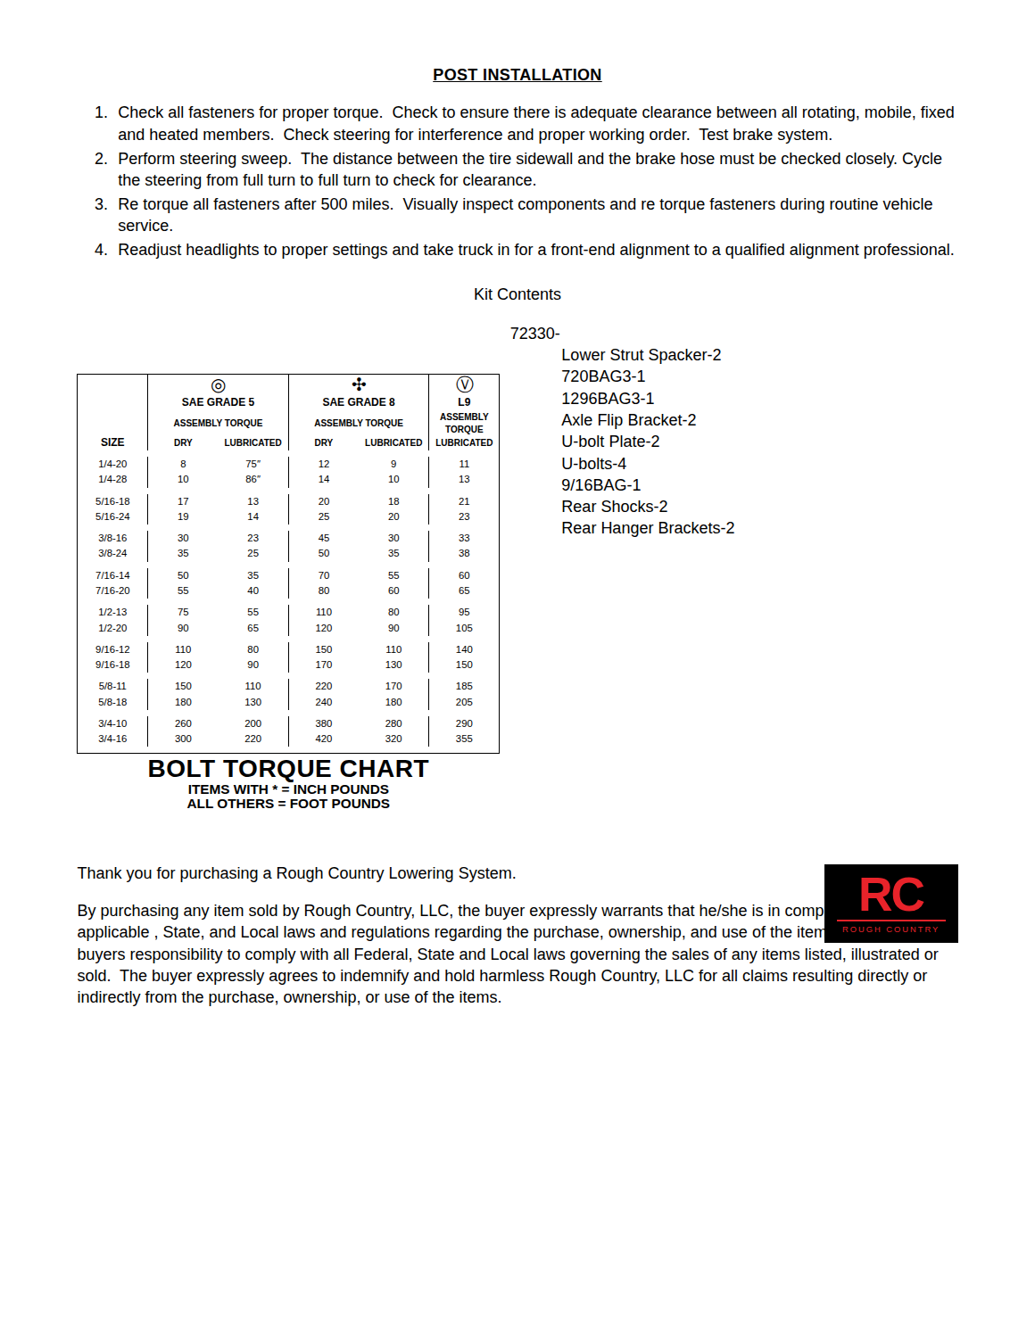POST INSTALLATION
Check all fasteners for proper torque. Check to ensure there is adequate clearance between all rotating, mobile, fixed and heated members. Check steering for interference and proper working order. Test brake system.
Perform steering sweep. The distance between the tire sidewall and the brake hose must be checked closely. Cycle the steering from full turn to full turn to check for clearance.
Re torque all fasteners after 500 miles. Visually inspect components and re torque fasteners during routine vehicle service.
Readjust headlights to proper settings and take truck in for a front-end alignment to a qualified alignment professional.
Kit Contents
72330-
Lower Strut Spacker-2
720BAG3-1
1296BAG3-1
Axle Flip Bracket-2
U-bolt Plate-2
U-bolts-4
9/16BAG-1
Rear Shocks-2
Rear Hanger Brackets-2
| | ◎ | ✣ | Ⓥ |
| SAE GRADE 5 | SAE GRADE 8 | L9 |
| SIZE | ASSEMBLY TORQUE | ASSEMBLY TORQUE | ASSEMBLY TORQUE |
| DRY | LUBRICATED | DRY | LUBRICATED | LUBRICATED |
| 1/4-20 | 8 | 75″ | 12 | 9 | 11 |
| 1/4-28 | 10 | 86″ | 14 | 10 | 13 |
| 5/16-18 | 17 | 13 | 20 | 18 | 21 |
| 5/16-24 | 19 | 14 | 25 | 20 | 23 |
| 3/8-16 | 30 | 23 | 45 | 30 | 33 |
| 3/8-24 | 35 | 25 | 50 | 35 | 38 |
| 7/16-14 | 50 | 35 | 70 | 55 | 60 |
| 7/16-20 | 55 | 40 | 80 | 60 | 65 |
| 1/2-13 | 75 | 55 | 110 | 80 | 95 |
| 1/2-20 | 90 | 65 | 120 | 90 | 105 |
| 9/16-12 | 110 | 80 | 150 | 110 | 140 |
| 9/16-18 | 120 | 90 | 170 | 130 | 150 |
| 5/8-11 | 150 | 110 | 220 | 170 | 185 |
| 5/8-18 | 180 | 130 | 240 | 180 | 205 |
| 3/4-10 | 260 | 200 | 380 | 280 | 290 |
| 3/4-16 | 300 | 220 | 420 | 320 | 355 |
BOLT TORQUE CHART
ITEMS WITH * = INCH POUNDS
ALL OTHERS = FOOT POUNDS
Thank you for purchasing a Rough Country Lowering System.
RC
ROUGH COUNTRY
By purchasing any item sold by Rough Country, LLC, the buyer expressly warrants that he/she is in compliance with all applicable , State, and Local laws and regulations regarding the purchase, ownership, and use of the item. It shall be the buyers responsibility to comply with all Federal, State and Local laws governing the sales of any items listed, illustrated or sold. The buyer expressly agrees to indemnify and hold harmless Rough Country, LLC for all claims resulting directly or indirectly from the purchase, ownership, or use of the items.